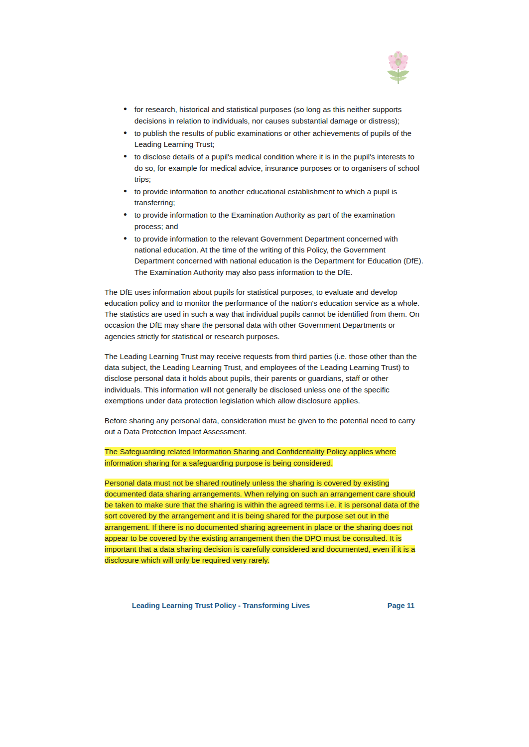for research, historical and statistical purposes (so long as this neither supports decisions in relation to individuals, nor causes substantial damage or distress);
to publish the results of public examinations or other achievements of pupils of the Leading Learning Trust;
to disclose details of a pupil's medical condition where it is in the pupil's interests to do so, for example for medical advice, insurance purposes or to organisers of school trips;
to provide information to another educational establishment to which a pupil is transferring;
to provide information to the Examination Authority as part of the examination process; and
to provide information to the relevant Government Department concerned with national education. At the time of the writing of this Policy, the Government Department concerned with national education is the Department for Education (DfE). The Examination Authority may also pass information to the DfE.
The DfE uses information about pupils for statistical purposes, to evaluate and develop education policy and to monitor the performance of the nation's education service as a whole. The statistics are used in such a way that individual pupils cannot be identified from them. On occasion the DfE may share the personal data with other Government Departments or agencies strictly for statistical or research purposes.
The Leading Learning Trust may receive requests from third parties (i.e. those other than the data subject, the Leading Learning Trust, and employees of the Leading Learning Trust) to disclose personal data it holds about pupils, their parents or guardians, staff or other individuals. This information will not generally be disclosed unless one of the specific exemptions under data protection legislation which allow disclosure applies.
Before sharing any personal data, consideration must be given to the potential need to carry out a Data Protection Impact Assessment.
The Safeguarding related Information Sharing and Confidentiality Policy applies where information sharing for a safeguarding purpose is being considered.
Personal data must not be shared routinely unless the sharing is covered by existing documented data sharing arrangements. When relying on such an arrangement care should be taken to make sure that the sharing is within the agreed terms i.e. it is personal data of the sort covered by the arrangement and it is being shared for the purpose set out in the arrangement. If there is no documented sharing agreement in place or the sharing does not appear to be covered by the existing arrangement then the DPO must be consulted. It is important that a data sharing decision is carefully considered and documented, even if it is a disclosure which will only be required very rarely.
Leading Learning Trust Policy - Transforming Lives
Page 11